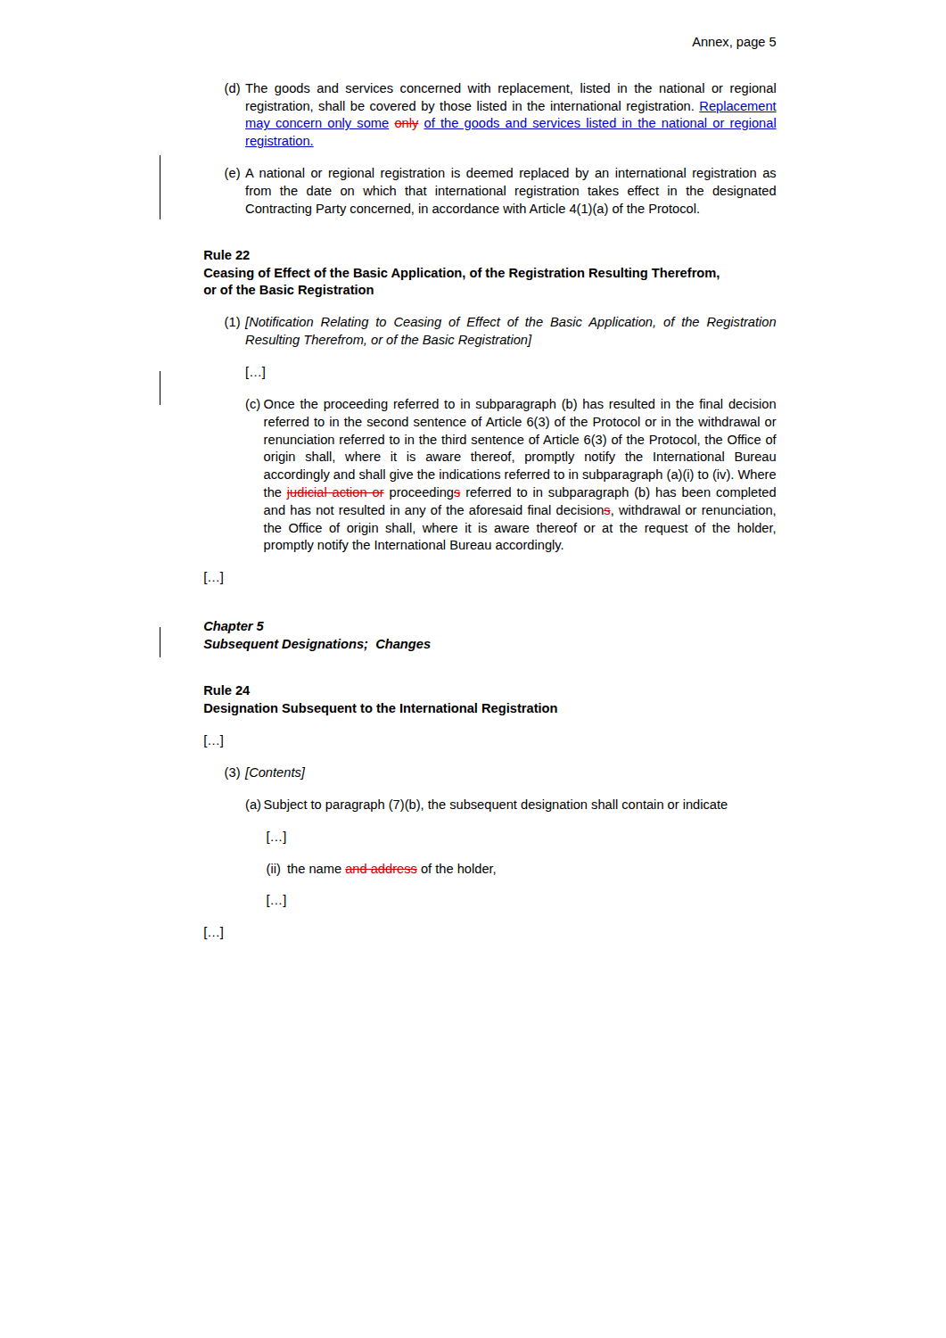Annex, page 5
(d)
The goods and services concerned with replacement, listed in the national or regional registration, shall be covered by those listed in the international registration. Replacement may concern only some only of the goods and services listed in the national or regional registration.
(e)
A national or regional registration is deemed replaced by an international registration as from the date on which that international registration takes effect in the designated Contracting Party concerned, in accordance with Article 4(1)(a) of the Protocol.
Rule 22 Ceasing of Effect of the Basic Application, of the Registration Resulting Therefrom,
or of the Basic Registration
(1)
[Notification Relating to Ceasing of Effect of the Basic Application, of the Registration Resulting Therefrom, or of the Basic Registration]
[…]
(c)
Once the proceeding referred to in subparagraph (b) has resulted in the final decision referred to in the second sentence of Article 6(3) of the Protocol or in the withdrawal or renunciation referred to in the third sentence of Article 6(3) of the Protocol, the Office of origin shall, where it is aware thereof, promptly notify the International Bureau accordingly and shall give the indications referred to in subparagraph (a)(i) to (iv). Where the judicial action or proceedings referred to in subparagraph (b) has been completed and has not resulted in any of the aforesaid final decisions, withdrawal or renunciation, the Office of origin shall, where it is aware thereof or at the request of the holder, promptly notify the International Bureau accordingly.
[…]
Chapter 5
Subsequent Designations; Changes
Rule 24 Designation Subsequent to the International Registration
[…]
(3)
[Contents]
(a)
Subject to paragraph (7)(b), the subsequent designation shall contain or indicate
[…]
(ii)
the name and address of the holder,
[…]
[…]